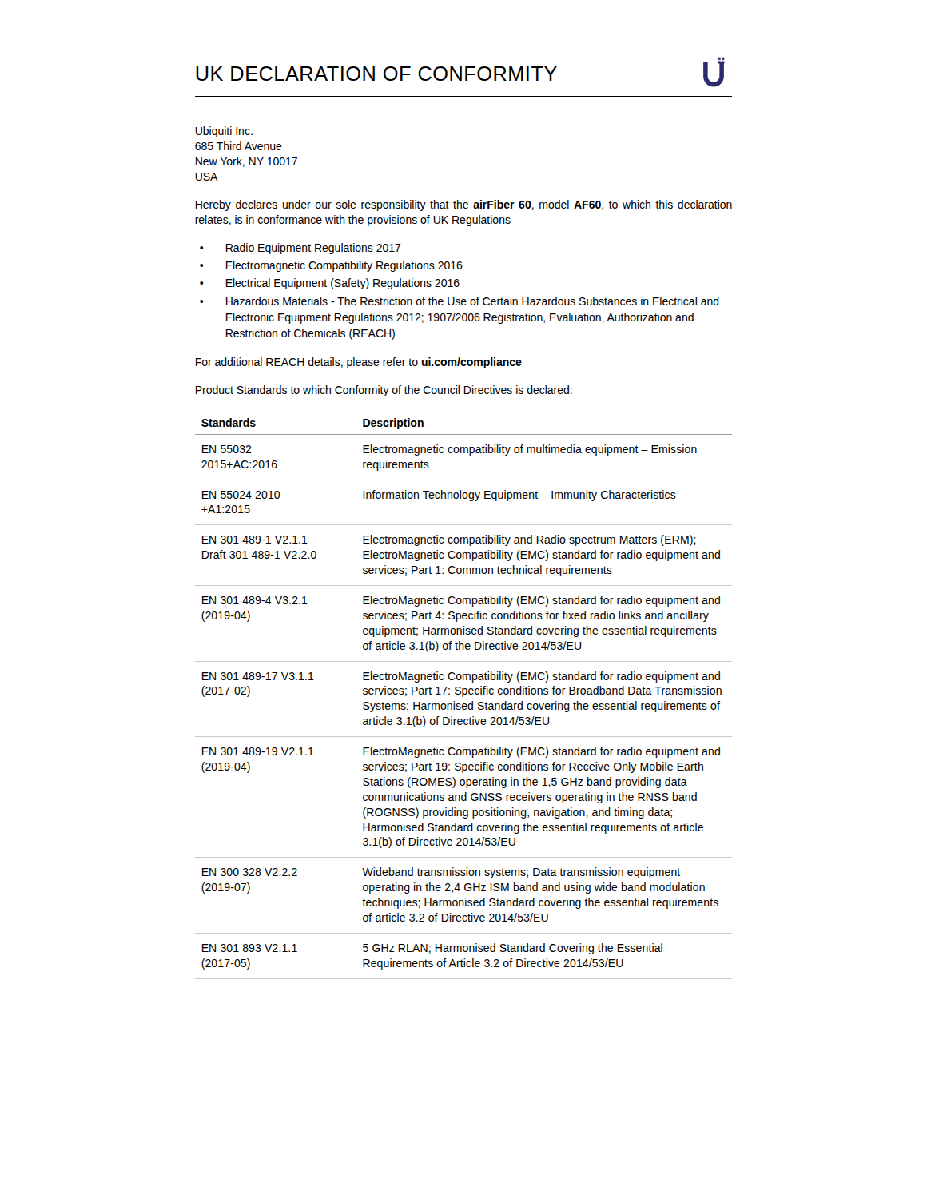UK DECLARATION OF CONFORMITY
Ubiquiti Inc.
685 Third Avenue
New York, NY 10017
USA
Hereby declares under our sole responsibility that the airFiber 60, model AF60, to which this declaration relates, is in conformance with the provisions of UK Regulations
Radio Equipment Regulations 2017
Electromagnetic Compatibility Regulations 2016
Electrical Equipment (Safety) Regulations 2016
Hazardous Materials - The Restriction of the Use of Certain Hazardous Substances in Electrical and Electronic Equipment Regulations 2012; 1907/2006 Registration, Evaluation, Authorization and Restriction of Chemicals (REACH)
For additional REACH details, please refer to ui.com/compliance
Product Standards to which Conformity of the Council Directives is declared:
| Standards | Description |
| --- | --- |
| EN 55032 2015+AC:2016 | Electromagnetic compatibility of multimedia equipment – Emission requirements |
| EN 55024 2010 +A1:2015 | Information Technology Equipment – Immunity Characteristics |
| EN 301 489-1 V2.1.1 Draft 301 489-1 V2.2.0 | Electromagnetic compatibility and Radio spectrum Matters (ERM); ElectroMagnetic Compatibility (EMC) standard for radio equipment and services; Part 1: Common technical requirements |
| EN 301 489-4 V3.2.1 (2019-04) | ElectroMagnetic Compatibility (EMC) standard for radio equipment and services; Part 4: Specific conditions for fixed radio links and ancillary equipment; Harmonised Standard covering the essential requirements of article 3.1(b) of the Directive 2014/53/EU |
| EN 301 489-17 V3.1.1 (2017-02) | ElectroMagnetic Compatibility (EMC) standard for radio equipment and services; Part 17: Specific conditions for Broadband Data Transmission Systems; Harmonised Standard covering the essential requirements of article 3.1(b) of Directive 2014/53/EU |
| EN 301 489-19 V2.1.1 (2019-04) | ElectroMagnetic Compatibility (EMC) standard for radio equipment and services; Part 19: Specific conditions for Receive Only Mobile Earth Stations (ROMES) operating in the 1,5 GHz band providing data communications and GNSS receivers operating in the RNSS band (ROGNSS) providing positioning, navigation, and timing data; Harmonised Standard covering the essential requirements of article 3.1(b) of Directive 2014/53/EU |
| EN 300 328 V2.2.2 (2019-07) | Wideband transmission systems; Data transmission equipment operating in the 2,4 GHz ISM band and using wide band modulation techniques; Harmonised Standard covering the essential requirements of article 3.2 of Directive 2014/53/EU |
| EN 301 893 V2.1.1 (2017-05) | 5 GHz RLAN; Harmonised Standard Covering the Essential Requirements of Article 3.2 of Directive 2014/53/EU |